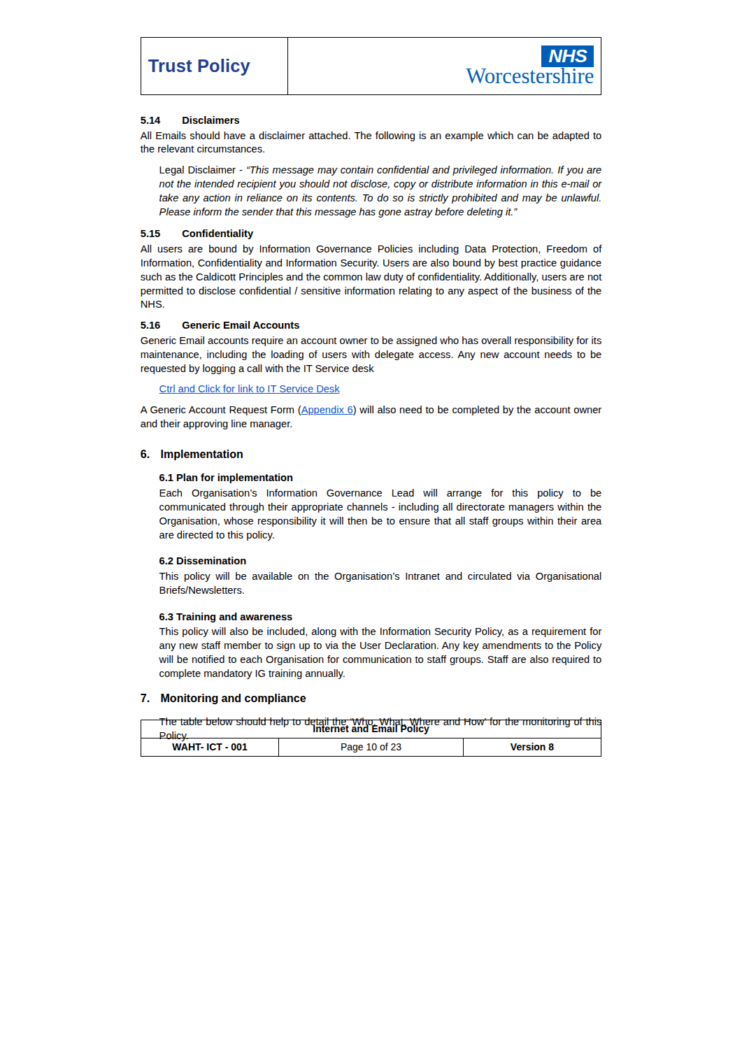| Trust Policy | | NHS Worcestershire |
5.14 Disclaimers
All Emails should have a disclaimer attached. The following is an example which can be adapted to the relevant circumstances.
Legal Disclaimer - “This message may contain confidential and privileged information. If you are not the intended recipient you should not disclose, copy or distribute information in this e-mail or take any action in reliance on its contents. To do so is strictly prohibited and may be unlawful. Please inform the sender that this message has gone astray before deleting it.”
5.15 Confidentiality
All users are bound by Information Governance Policies including Data Protection, Freedom of Information, Confidentiality and Information Security. Users are also bound by best practice guidance such as the Caldicott Principles and the common law duty of confidentiality. Additionally, users are not permitted to disclose confidential / sensitive information relating to any aspect of the business of the NHS.
5.16 Generic Email Accounts
Generic Email accounts require an account owner to be assigned who has overall responsibility for its maintenance, including the loading of users with delegate access. Any new account needs to be requested by logging a call with the IT Service desk
Ctrl and Click for link to IT Service Desk
A Generic Account Request Form (Appendix 6) will also need to be completed by the account owner and their approving line manager.
6. Implementation
6.1 Plan for implementation
Each Organisation’s Information Governance Lead will arrange for this policy to be communicated through their appropriate channels - including all directorate managers within the Organisation, whose responsibility it will then be to ensure that all staff groups within their area are directed to this policy.
6.2 Dissemination
This policy will be available on the Organisation’s Intranet and circulated via Organisational Briefs/Newsletters.
6.3 Training and awareness
This policy will also be included, along with the Information Security Policy, as a requirement for any new staff member to sign up to via the User Declaration. Any key amendments to the Policy will be notified to each Organisation for communication to staff groups. Staff are also required to complete mandatory IG training annually.
7. Monitoring and compliance
The table below should help to detail the ‘Who, What, Where and How’ for the monitoring of this Policy.
| Internet and Email Policy |
| WAHT- ICT - 001 | Page 10 of 23 | Version 8 |